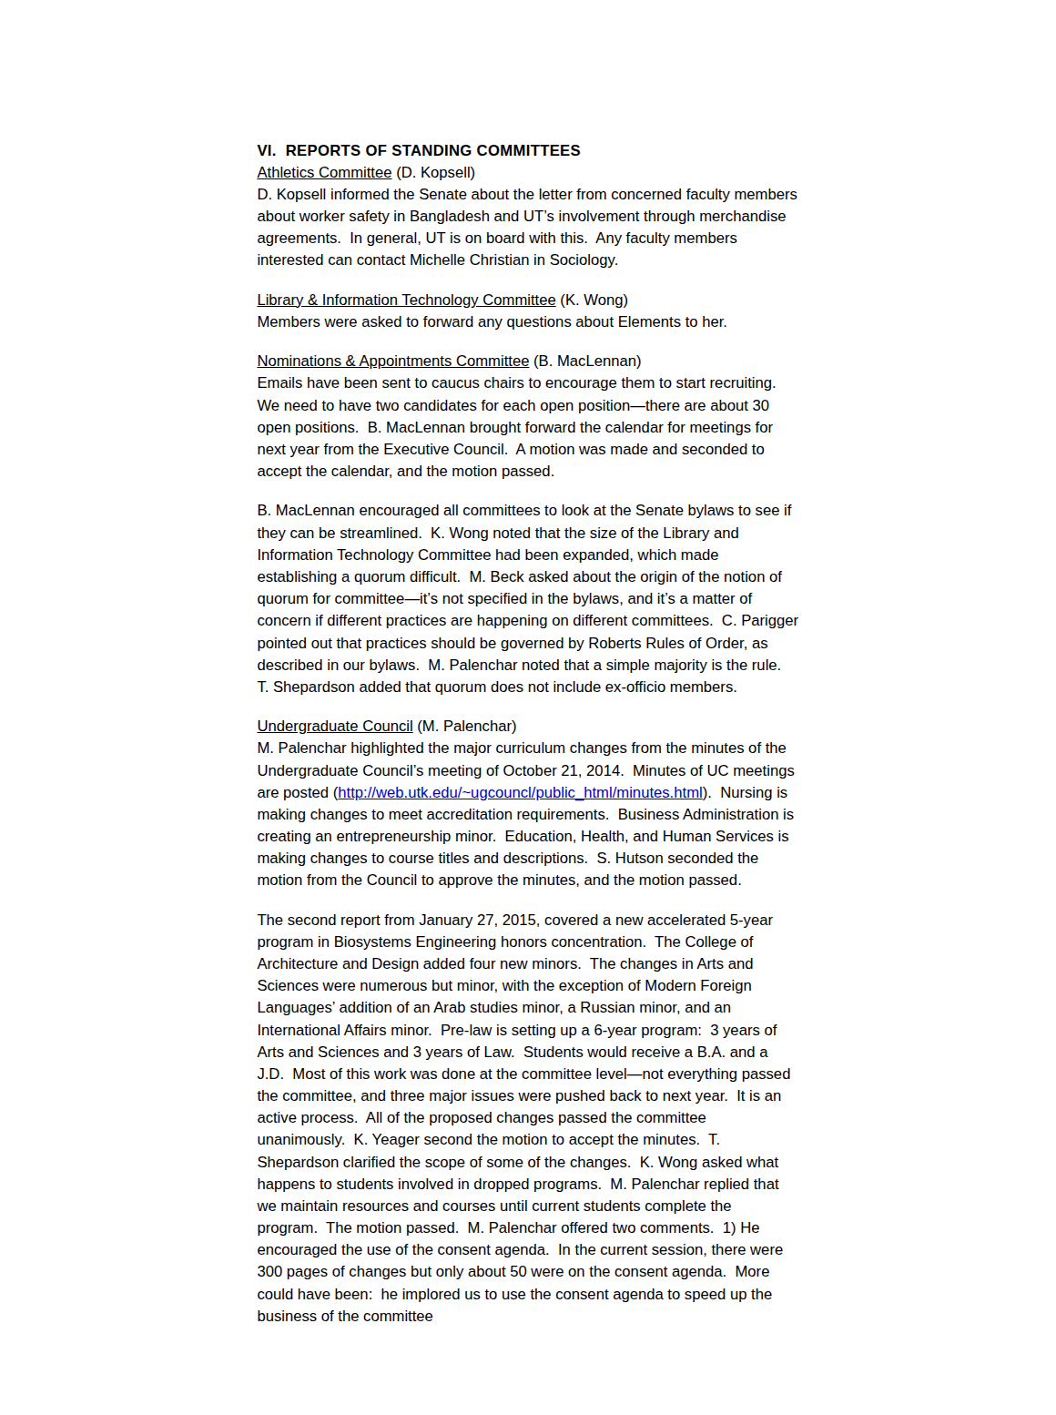VI. REPORTS OF STANDING COMMITTEES
Athletics Committee (D. Kopsell)
D. Kopsell informed the Senate about the letter from concerned faculty members about worker safety in Bangladesh and UT’s involvement through merchandise agreements. In general, UT is on board with this. Any faculty members interested can contact Michelle Christian in Sociology.
Library & Information Technology Committee (K. Wong)
Members were asked to forward any questions about Elements to her.
Nominations & Appointments Committee (B. MacLennan)
Emails have been sent to caucus chairs to encourage them to start recruiting. We need to have two candidates for each open position—there are about 30 open positions. B. MacLennan brought forward the calendar for meetings for next year from the Executive Council. A motion was made and seconded to accept the calendar, and the motion passed.
B. MacLennan encouraged all committees to look at the Senate bylaws to see if they can be streamlined. K. Wong noted that the size of the Library and Information Technology Committee had been expanded, which made establishing a quorum difficult. M. Beck asked about the origin of the notion of quorum for committee—it’s not specified in the bylaws, and it’s a matter of concern if different practices are happening on different committees. C. Parigger pointed out that practices should be governed by Roberts Rules of Order, as described in our bylaws. M. Palenchar noted that a simple majority is the rule. T. Shepardson added that quorum does not include ex-officio members.
Undergraduate Council (M. Palenchar)
M. Palenchar highlighted the major curriculum changes from the minutes of the Undergraduate Council’s meeting of October 21, 2014. Minutes of UC meetings are posted (http://web.utk.edu/~ugcouncl/public_html/minutes.html). Nursing is making changes to meet accreditation requirements. Business Administration is creating an entrepreneurship minor. Education, Health, and Human Services is making changes to course titles and descriptions. S. Hutson seconded the motion from the Council to approve the minutes, and the motion passed.
The second report from January 27, 2015, covered a new accelerated 5-year program in Biosystems Engineering honors concentration. The College of Architecture and Design added four new minors. The changes in Arts and Sciences were numerous but minor, with the exception of Modern Foreign Languages’ addition of an Arab studies minor, a Russian minor, and an International Affairs minor. Pre-law is setting up a 6-year program: 3 years of Arts and Sciences and 3 years of Law. Students would receive a B.A. and a J.D. Most of this work was done at the committee level—not everything passed the committee, and three major issues were pushed back to next year. It is an active process. All of the proposed changes passed the committee unanimously. K. Yeager second the motion to accept the minutes. T. Shepardson clarified the scope of some of the changes. K. Wong asked what happens to students involved in dropped programs. M. Palenchar replied that we maintain resources and courses until current students complete the program. The motion passed. M. Palenchar offered two comments. 1) He encouraged the use of the consent agenda. In the current session, there were 300 pages of changes but only about 50 were on the consent agenda. More could have been: he implored us to use the consent agenda to speed up the business of the committee